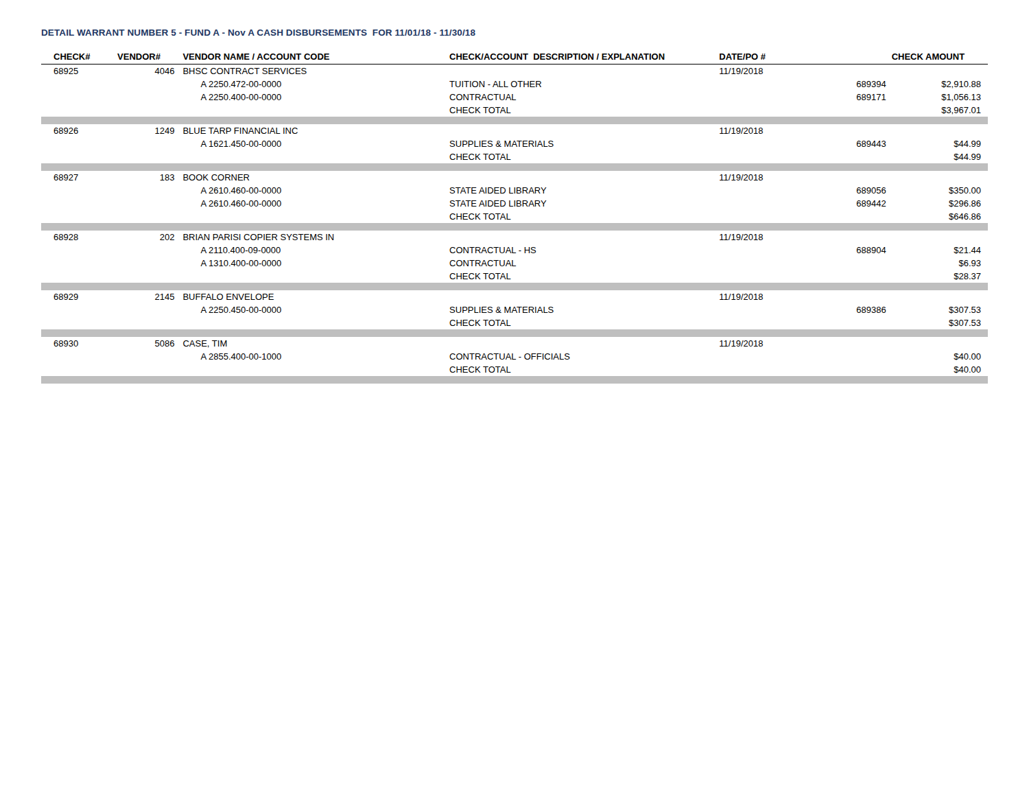DETAIL WARRANT NUMBER 5 - FUND A - Nov A CASH DISBURSEMENTS FOR 11/01/18 - 11/30/18
| CHECK# | VENDOR# | VENDOR NAME / ACCOUNT CODE | CHECK/ACCOUNT DESCRIPTION / EXPLANATION | DATE/PO # | | CHECK AMOUNT |
| --- | --- | --- | --- | --- | --- | --- |
| 68925 | 4046 | BHSC CONTRACT SERVICES | | 11/19/2018 | | |
| | | A 2250.472-00-0000 | TUITION - ALL OTHER | | 689394 | $2,910.88 |
| | | A 2250.400-00-0000 | CONTRACTUAL | | 689171 | $1,056.13 |
| | | | CHECK TOTAL | | | $3,967.01 |
| 68926 | 1249 | BLUE TARP FINANCIAL INC | | 11/19/2018 | | |
| | | A 1621.450-00-0000 | SUPPLIES & MATERIALS | | 689443 | $44.99 |
| | | | CHECK TOTAL | | | $44.99 |
| 68927 | 183 | BOOK CORNER | | 11/19/2018 | | |
| | | A 2610.460-00-0000 | STATE AIDED LIBRARY | | 689056 | $350.00 |
| | | A 2610.460-00-0000 | STATE AIDED LIBRARY | | 689442 | $296.86 |
| | | | CHECK TOTAL | | | $646.86 |
| 68928 | 202 | BRIAN PARISI COPIER SYSTEMS IN | | 11/19/2018 | | |
| | | A 2110.400-09-0000 | CONTRACTUAL - HS | | 688904 | $21.44 |
| | | A 1310.400-00-0000 | CONTRACTUAL | | | $6.93 |
| | | | CHECK TOTAL | | | $28.37 |
| 68929 | 2145 | BUFFALO ENVELOPE | | 11/19/2018 | | |
| | | A 2250.450-00-0000 | SUPPLIES & MATERIALS | | 689386 | $307.53 |
| | | | CHECK TOTAL | | | $307.53 |
| 68930 | 5086 | CASE, TIM | | 11/19/2018 | | |
| | | A 2855.400-00-1000 | CONTRACTUAL - OFFICIALS | | | $40.00 |
| | | | CHECK TOTAL | | | $40.00 |